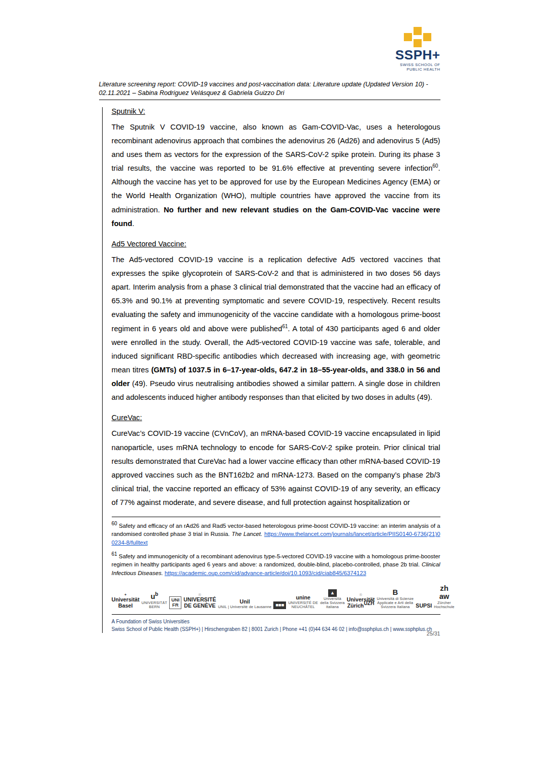SSPH+
SWISS SCHOOL OF
PUBLIC HEALTH
Literature screening report: COVID-19 vaccines and post-vaccination data: Literature update (Updated Version 10) - 02.11.2021 – Sabina Rodriguez Velásquez & Gabriela Guizzo Dri
Sputnik V:
The Sputnik V COVID-19 vaccine, also known as Gam-COVID-Vac, uses a heterologous recombinant adenovirus approach that combines the adenovirus 26 (Ad26) and adenovirus 5 (Ad5) and uses them as vectors for the expression of the SARS-CoV-2 spike protein. During its phase 3 trial results, the vaccine was reported to be 91.6% effective at preventing severe infection60. Although the vaccine has yet to be approved for use by the European Medicines Agency (EMA) or the World Health Organization (WHO), multiple countries have approved the vaccine from its administration. No further and new relevant studies on the Gam-COVID-Vac vaccine were found.
Ad5 Vectored Vaccine:
The Ad5-vectored COVID-19 vaccine is a replication defective Ad5 vectored vaccines that expresses the spike glycoprotein of SARS-CoV-2 and that is administered in two doses 56 days apart. Interim analysis from a phase 3 clinical trial demonstrated that the vaccine had an efficacy of 65.3% and 90.1% at preventing symptomatic and severe COVID-19, respectively. Recent results evaluating the safety and immunogenicity of the vaccine candidate with a homologous prime-boost regiment in 6 years old and above were published61. A total of 430 participants aged 6 and older were enrolled in the study. Overall, the Ad5-vectored COVID-19 vaccine was safe, tolerable, and induced significant RBD-specific antibodies which decreased with increasing age, with geometric mean titres (GMTs) of 1037.5 in 6–17-year-olds, 647.2 in 18–55-year-olds, and 338.0 in 56 and older (49). Pseudo virus neutralising antibodies showed a similar pattern. A single dose in children and adolescents induced higher antibody responses than that elicited by two doses in adults (49).
CureVac:
CureVac’s COVID-19 vaccine (CVnCoV), an mRNA-based COVID-19 vaccine encapsulated in lipid nanoparticle, uses mRNA technology to encode for SARS-CoV-2 spike protein. Prior clinical trial results demonstrated that CureVac had a lower vaccine efficacy than other mRNA-based COVID-19 approved vaccines such as the BNT162b2 and mRNA-1273. Based on the company’s phase 2b/3 clinical trial, the vaccine reported an efficacy of 53% against COVID-19 of any severity, an efficacy of 77% against moderate, and severe disease, and full protection against hospitalization or
60 Safety and efficacy of an rAd26 and Rad5 vector-based heterologous prime-boost COVID-19 vaccine: an interim analysis of a randomised controlled phase 3 trial in Russia. The Lancet. https://www.thelancet.com/journals/lancet/article/PIIS0140-6736(21)00234-8/fulltext
61 Safety and immunogenicity of a recombinant adenovirus type-5-vectored COVID-19 vaccine with a homologous prime-booster regimen in healthy participants aged 6 years and above: a randomized, double-blind, placebo-controlled, phase 2b trial. Clinical Infectious Diseases. https://academic.oup.com/cid/advance-article/doi/10.1093/cid/ciab845/6374123
✦
Universität
Basel
ub
UNIVERSITÄT
BERN
UNI
FR
☉
UNIVERSITÉ
DE GENÈVE
Unil
UNIL | Université de Lausanne
■■■
unine
UNIVERSITÉ DE
NEUCHÂTEL
▲
Università
della Svizzera
italiana
☉
Universität
ZürichUZH
B
Università di Scienze
Applicate e Arti della
Svizzera Italiana
SUPSI
zh
aw
Zürcher
Hochschule
A Foundation of Swiss Universities
Swiss School of Public Health (SSPH+) | Hirschengraben 82 | 8001 Zurich | Phone +41 (0)44 634 46 02 | info@ssphplus.ch | www.ssphplus.ch
25/31